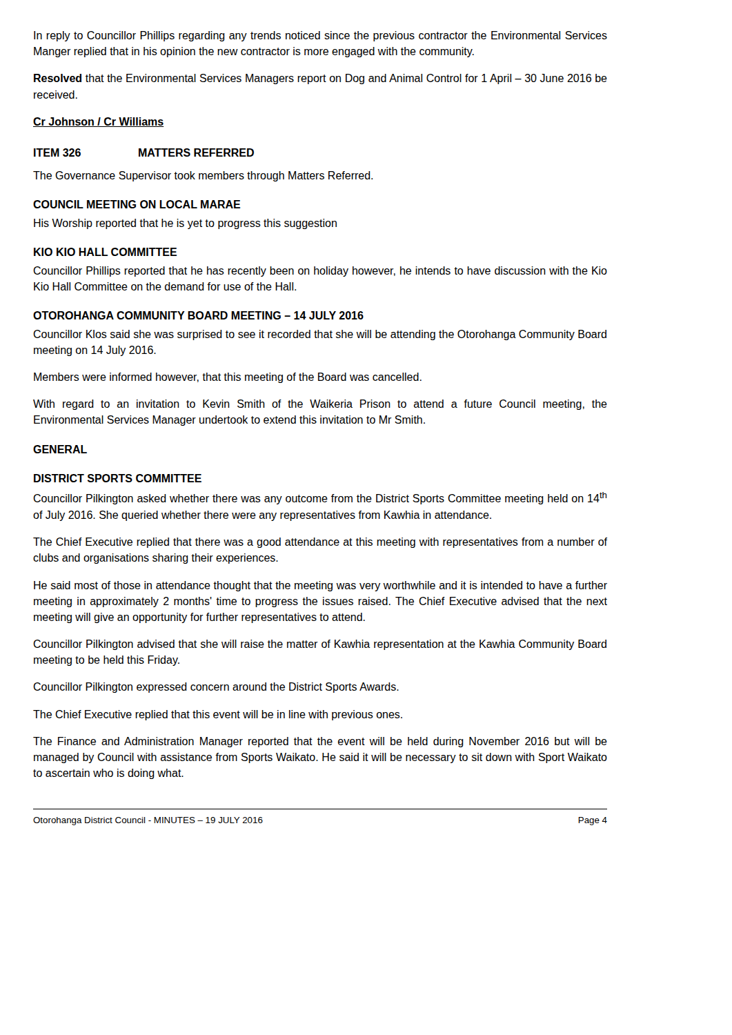In reply to Councillor Phillips regarding any trends noticed since the previous contractor the Environmental Services Manger replied that in his opinion the new contractor is more engaged with the community.
Resolved that the Environmental Services Managers report on Dog and Animal Control for 1 April – 30 June 2016 be received.
Cr Johnson / Cr Williams
ITEM 326 MATTERS REFERRED
The Governance Supervisor took members through Matters Referred.
COUNCIL MEETING ON LOCAL MARAE
His Worship reported that he is yet to progress this suggestion
KIO KIO HALL COMMITTEE
Councillor Phillips reported that he has recently been on holiday however, he intends to have discussion with the Kio Kio Hall Committee on the demand for use of the Hall.
OTOROHANGA COMMUNITY BOARD MEETING – 14 JULY 2016
Councillor Klos said she was surprised to see it recorded that she will be attending the Otorohanga Community Board meeting on 14 July 2016.
Members were informed however, that this meeting of the Board was cancelled.
With regard to an invitation to Kevin Smith of the Waikeria Prison to attend a future Council meeting, the Environmental Services Manager undertook to extend this invitation to Mr Smith.
GENERAL
DISTRICT SPORTS COMMITTEE
Councillor Pilkington asked whether there was any outcome from the District Sports Committee meeting held on 14th of July 2016. She queried whether there were any representatives from Kawhia in attendance.
The Chief Executive replied that there was a good attendance at this meeting with representatives from a number of clubs and organisations sharing their experiences.
He said most of those in attendance thought that the meeting was very worthwhile and it is intended to have a further meeting in approximately 2 months' time to progress the issues raised. The Chief Executive advised that the next meeting will give an opportunity for further representatives to attend.
Councillor Pilkington advised that she will raise the matter of Kawhia representation at the Kawhia Community Board meeting to be held this Friday.
Councillor Pilkington expressed concern around the District Sports Awards.
The Chief Executive replied that this event will be in line with previous ones.
The Finance and Administration Manager reported that the event will be held during November 2016 but will be managed by Council with assistance from Sports Waikato. He said it will be necessary to sit down with Sport Waikato to ascertain who is doing what.
Otorohanga District Council - MINUTES – 19 JULY 2016 Page 4